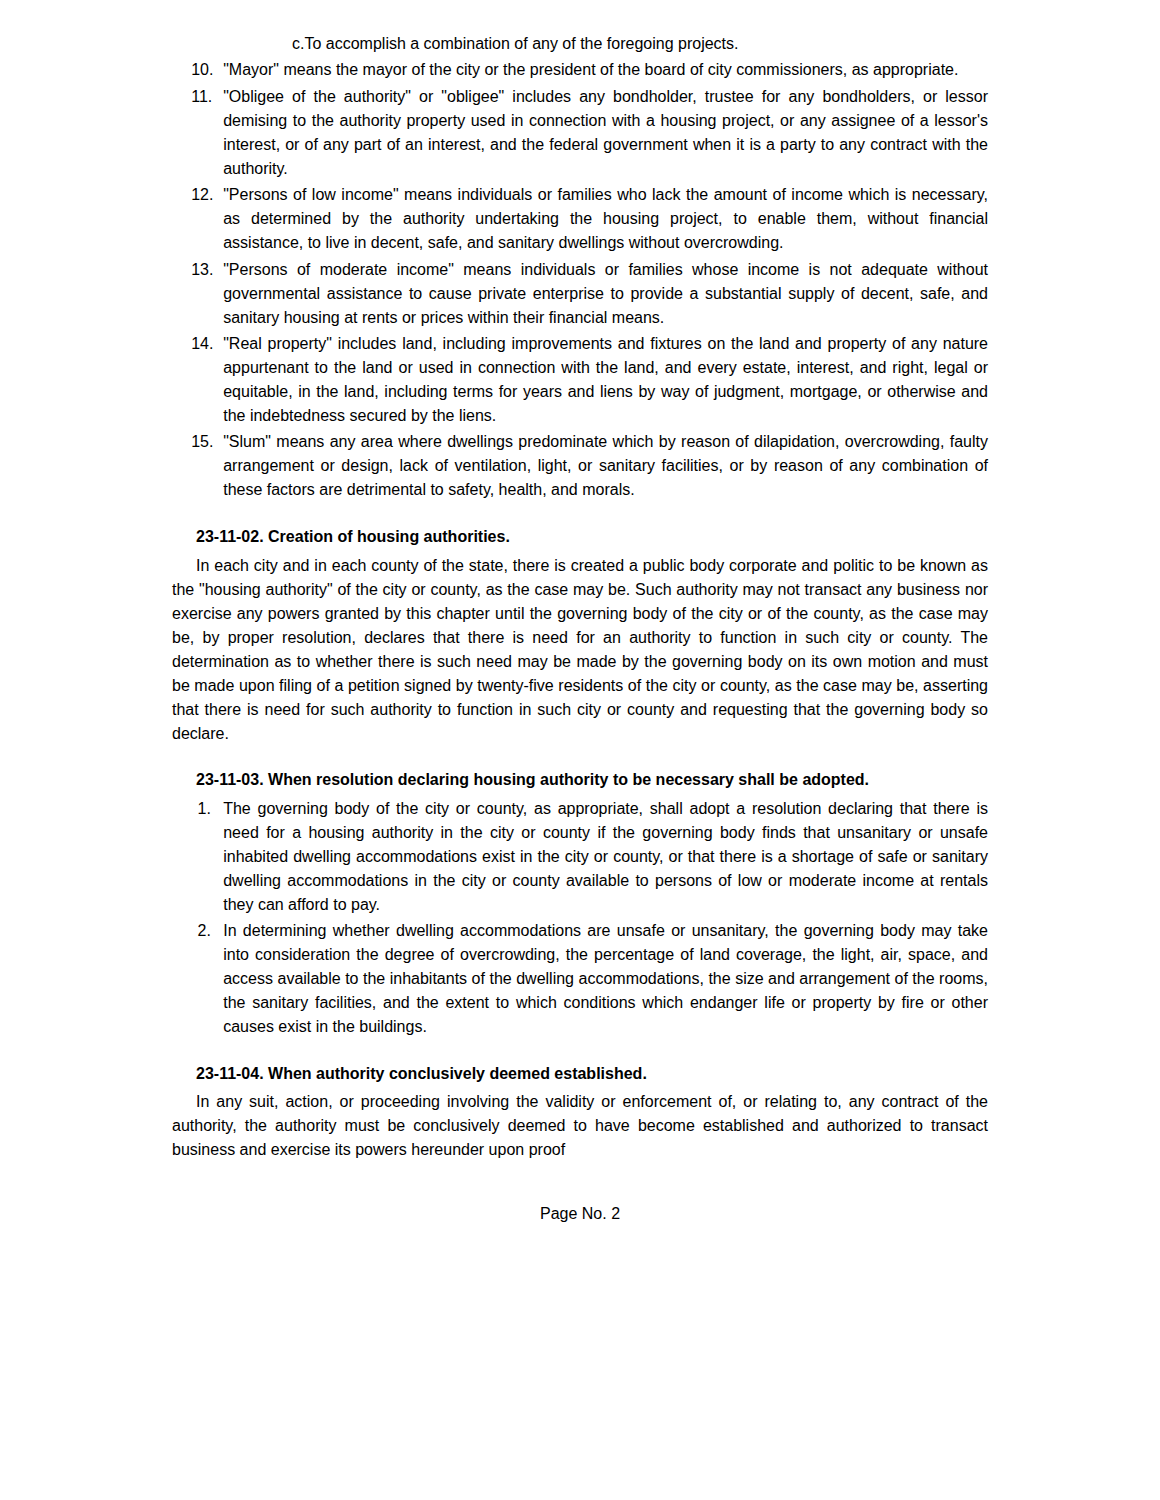c. To accomplish a combination of any of the foregoing projects.
10. "Mayor" means the mayor of the city or the president of the board of city commissioners, as appropriate.
11. "Obligee of the authority" or "obligee" includes any bondholder, trustee for any bondholders, or lessor demising to the authority property used in connection with a housing project, or any assignee of a lessor's interest, or of any part of an interest, and the federal government when it is a party to any contract with the authority.
12. "Persons of low income" means individuals or families who lack the amount of income which is necessary, as determined by the authority undertaking the housing project, to enable them, without financial assistance, to live in decent, safe, and sanitary dwellings without overcrowding.
13. "Persons of moderate income" means individuals or families whose income is not adequate without governmental assistance to cause private enterprise to provide a substantial supply of decent, safe, and sanitary housing at rents or prices within their financial means.
14. "Real property" includes land, including improvements and fixtures on the land and property of any nature appurtenant to the land or used in connection with the land, and every estate, interest, and right, legal or equitable, in the land, including terms for years and liens by way of judgment, mortgage, or otherwise and the indebtedness secured by the liens.
15. "Slum" means any area where dwellings predominate which by reason of dilapidation, overcrowding, faulty arrangement or design, lack of ventilation, light, or sanitary facilities, or by reason of any combination of these factors are detrimental to safety, health, and morals.
23-11-02. Creation of housing authorities.
In each city and in each county of the state, there is created a public body corporate and politic to be known as the "housing authority" of the city or county, as the case may be. Such authority may not transact any business nor exercise any powers granted by this chapter until the governing body of the city or of the county, as the case may be, by proper resolution, declares that there is need for an authority to function in such city or county. The determination as to whether there is such need may be made by the governing body on its own motion and must be made upon filing of a petition signed by twenty-five residents of the city or county, as the case may be, asserting that there is need for such authority to function in such city or county and requesting that the governing body so declare.
23-11-03. When resolution declaring housing authority to be necessary shall be adopted.
1. The governing body of the city or county, as appropriate, shall adopt a resolution declaring that there is need for a housing authority in the city or county if the governing body finds that unsanitary or unsafe inhabited dwelling accommodations exist in the city or county, or that there is a shortage of safe or sanitary dwelling accommodations in the city or county available to persons of low or moderate income at rentals they can afford to pay.
2. In determining whether dwelling accommodations are unsafe or unsanitary, the governing body may take into consideration the degree of overcrowding, the percentage of land coverage, the light, air, space, and access available to the inhabitants of the dwelling accommodations, the size and arrangement of the rooms, the sanitary facilities, and the extent to which conditions which endanger life or property by fire or other causes exist in the buildings.
23-11-04. When authority conclusively deemed established.
In any suit, action, or proceeding involving the validity or enforcement of, or relating to, any contract of the authority, the authority must be conclusively deemed to have become established and authorized to transact business and exercise its powers hereunder upon proof
Page No. 2